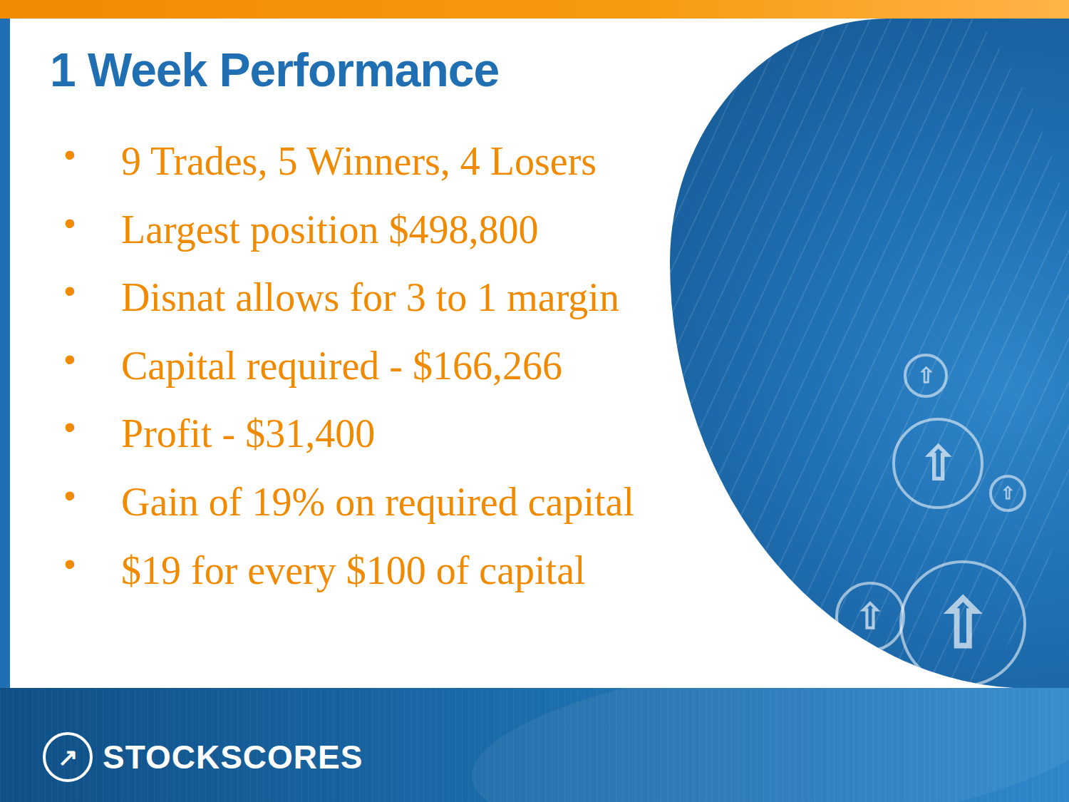⇧
⇧
⇧
⇧
⇧
1 Week Performance
9 Trades, 5 Winners, 4 Losers
Largest position $498,800
Disnat allows for 3 to 1 margin
Capital required - $166,266
Profit - $31,400
Gain of 19% on required capital
$19 for every $100 of capital
↗
STOCKSCORES